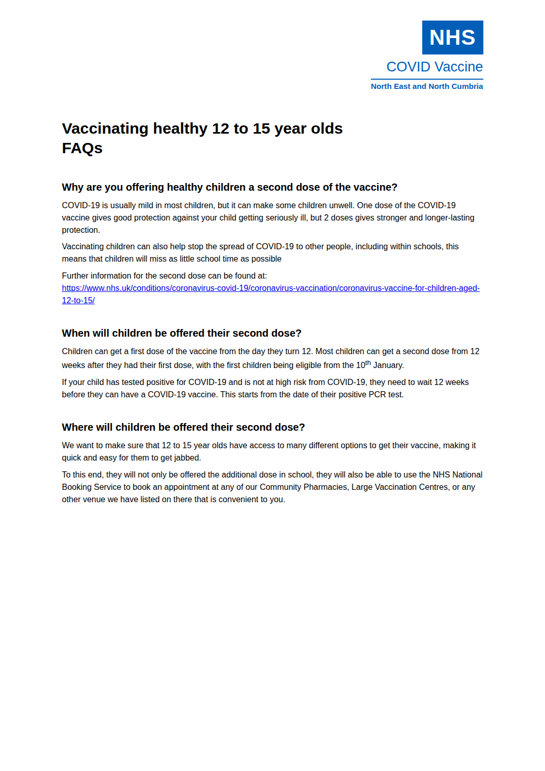NHS
COVID Vaccine
North East and North Cumbria
Vaccinating healthy 12 to 15 year olds
FAQs
Why are you offering healthy children a second dose of the vaccine?
COVID-19 is usually mild in most children, but it can make some children unwell. One dose of the COVID-19 vaccine gives good protection against your child getting seriously ill, but 2 doses gives stronger and longer-lasting protection.
Vaccinating children can also help stop the spread of COVID-19 to other people, including within schools, this means that children will miss as little school time as possible
Further information for the second dose can be found at:
https://www.nhs.uk/conditions/coronavirus-covid-19/coronavirus-vaccination/coronavirus-vaccine-for-children-aged-12-to-15/
When will children be offered their second dose?
Children can get a first dose of the vaccine from the day they turn 12. Most children can get a second dose from 12 weeks after they had their first dose, with the first children being eligible from the 10th January.
If your child has tested positive for COVID-19 and is not at high risk from COVID-19, they need to wait 12 weeks before they can have a COVID-19 vaccine. This starts from the date of their positive PCR test.
Where will children be offered their second dose?
We want to make sure that 12 to 15 year olds have access to many different options to get their vaccine, making it quick and easy for them to get jabbed.
To this end, they will not only be offered the additional dose in school, they will also be able to use the NHS National Booking Service to book an appointment at any of our Community Pharmacies, Large Vaccination Centres, or any other venue we have listed on there that is convenient to you.